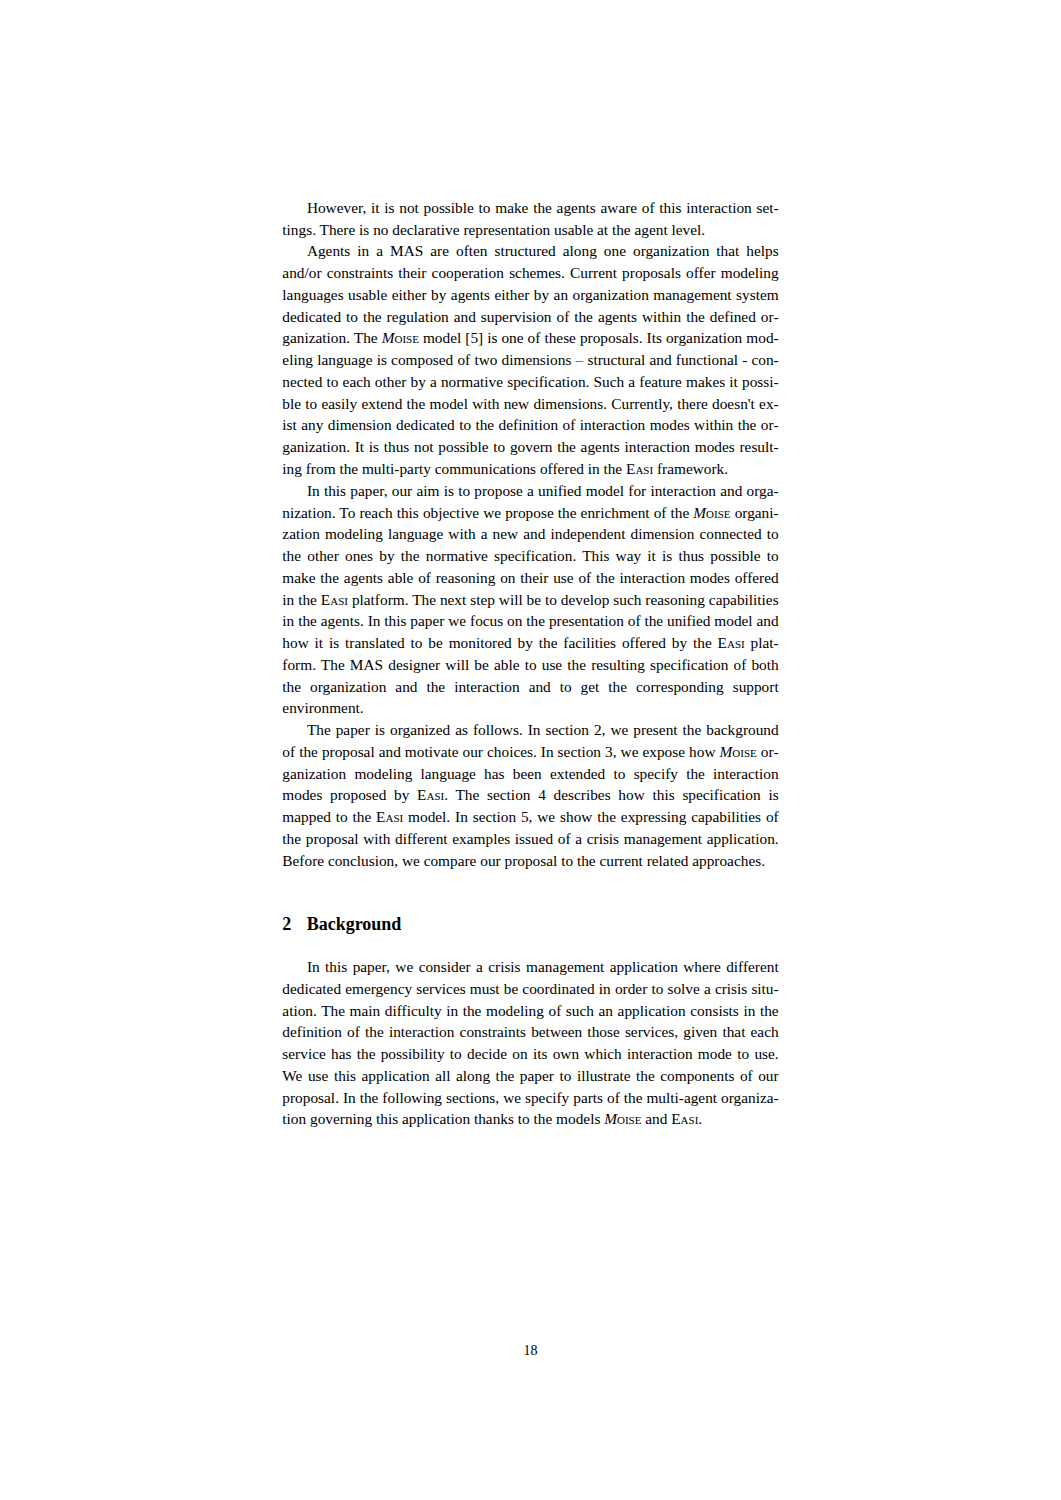However, it is not possible to make the agents aware of this interaction settings. There is no declarative representation usable at the agent level.
Agents in a MAS are often structured along one organization that helps and/or constraints their cooperation schemes. Current proposals offer modeling languages usable either by agents either by an organization management system dedicated to the regulation and supervision of the agents within the defined organization. The Moise model [5] is one of these proposals. Its organization modeling language is composed of two dimensions – structural and functional - connected to each other by a normative specification. Such a feature makes it possible to easily extend the model with new dimensions. Currently, there doesn't exist any dimension dedicated to the definition of interaction modes within the organization. It is thus not possible to govern the agents interaction modes resulting from the multi-party communications offered in the Easi framework.
In this paper, our aim is to propose a unified model for interaction and organization. To reach this objective we propose the enrichment of the Moise organization modeling language with a new and independent dimension connected to the other ones by the normative specification. This way it is thus possible to make the agents able of reasoning on their use of the interaction modes offered in the Easi platform. The next step will be to develop such reasoning capabilities in the agents. In this paper we focus on the presentation of the unified model and how it is translated to be monitored by the facilities offered by the Easi platform. The MAS designer will be able to use the resulting specification of both the organization and the interaction and to get the corresponding support environment.
The paper is organized as follows. In section 2, we present the background of the proposal and motivate our choices. In section 3, we expose how Moise organization modeling language has been extended to specify the interaction modes proposed by Easi. The section 4 describes how this specification is mapped to the Easi model. In section 5, we show the expressing capabilities of the proposal with different examples issued of a crisis management application. Before conclusion, we compare our proposal to the current related approaches.
2 Background
In this paper, we consider a crisis management application where different dedicated emergency services must be coordinated in order to solve a crisis situation. The main difficulty in the modeling of such an application consists in the definition of the interaction constraints between those services, given that each service has the possibility to decide on its own which interaction mode to use. We use this application all along the paper to illustrate the components of our proposal. In the following sections, we specify parts of the multi-agent organization governing this application thanks to the models Moise and Easi.
18